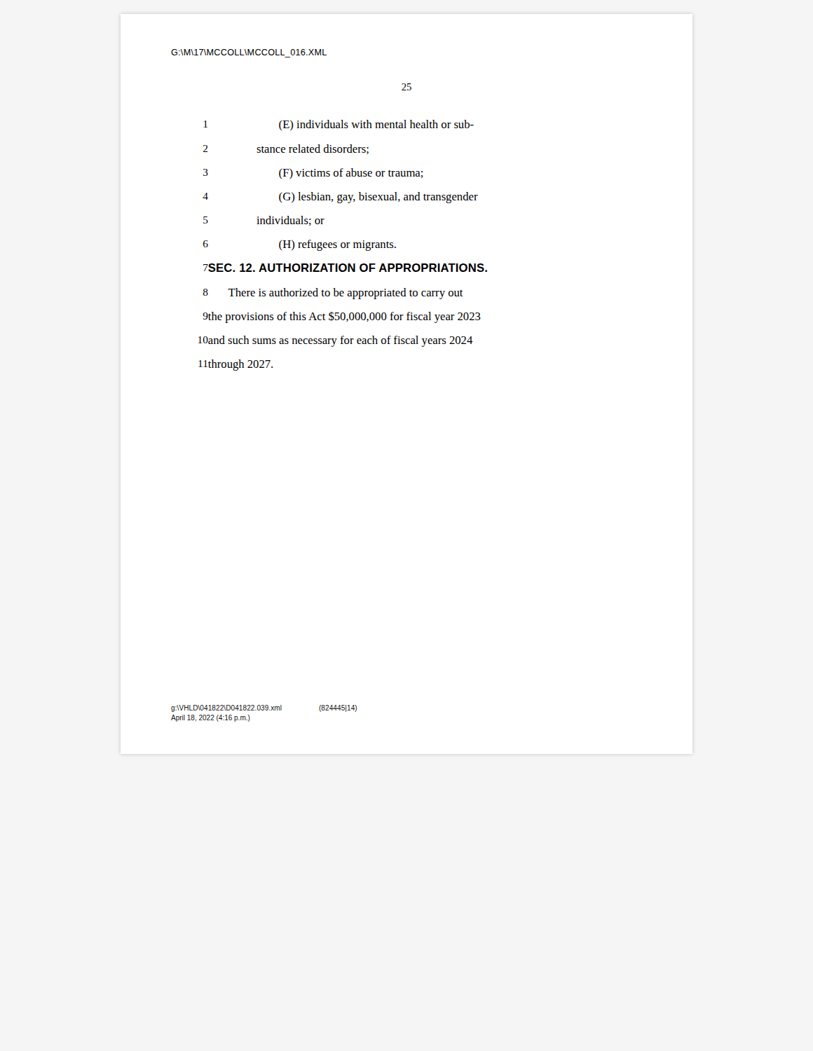G:\M\17\MCCOLL\MCCOLL_016.XML
25
| 1 | (E) individuals with mental health or sub- |
| 2 | stance related disorders; |
| 3 | (F) victims of abuse or trauma; |
| 4 | (G) lesbian, gay, bisexual, and transgender |
| 5 | individuals; or |
| 6 | (H) refugees or migrants. |
| 7 | SEC. 12. AUTHORIZATION OF APPROPRIATIONS. |
| 8 | There is authorized to be appropriated to carry out |
| 9 | the provisions of this Act $50,000,000 for fiscal year 2023 |
| 10 | and such sums as necessary for each of fiscal years 2024 |
| 11 | through 2027. |
g:\VHLD\041822\D041822.039.xml (824445|14)
April 18, 2022 (4:16 p.m.)